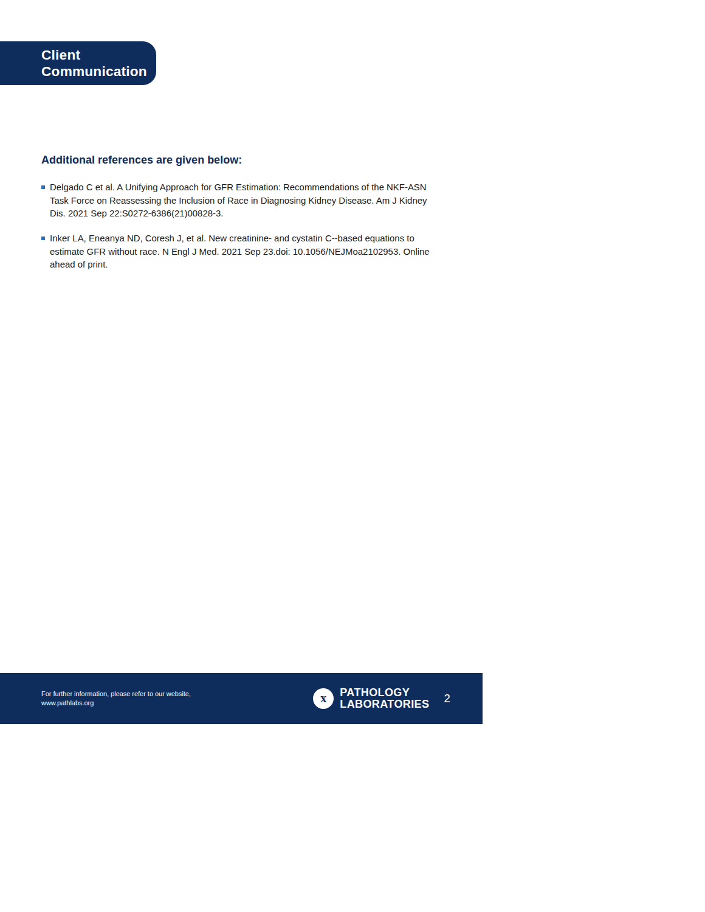Client Communication
Additional references are given below:
Delgado C et al. A Unifying Approach for GFR Estimation: Recommendations of the NKF-ASN Task Force on Reassessing the Inclusion of Race in Diagnosing Kidney Disease. Am J Kidney Dis. 2021 Sep 22:S0272-6386(21)00828-3.
Inker LA, Eneanya ND, Coresh J, et al. New creatinine- and cystatin C‑‑based equations to estimate GFR without race. N Engl J Med. 2021 Sep 23.doi: 10.1056/NEJMoa2102953. Online ahead of print.
For further information, please refer to our website,
www.pathlabs.org
x
PATHOLOGY
LABORATORIES
2